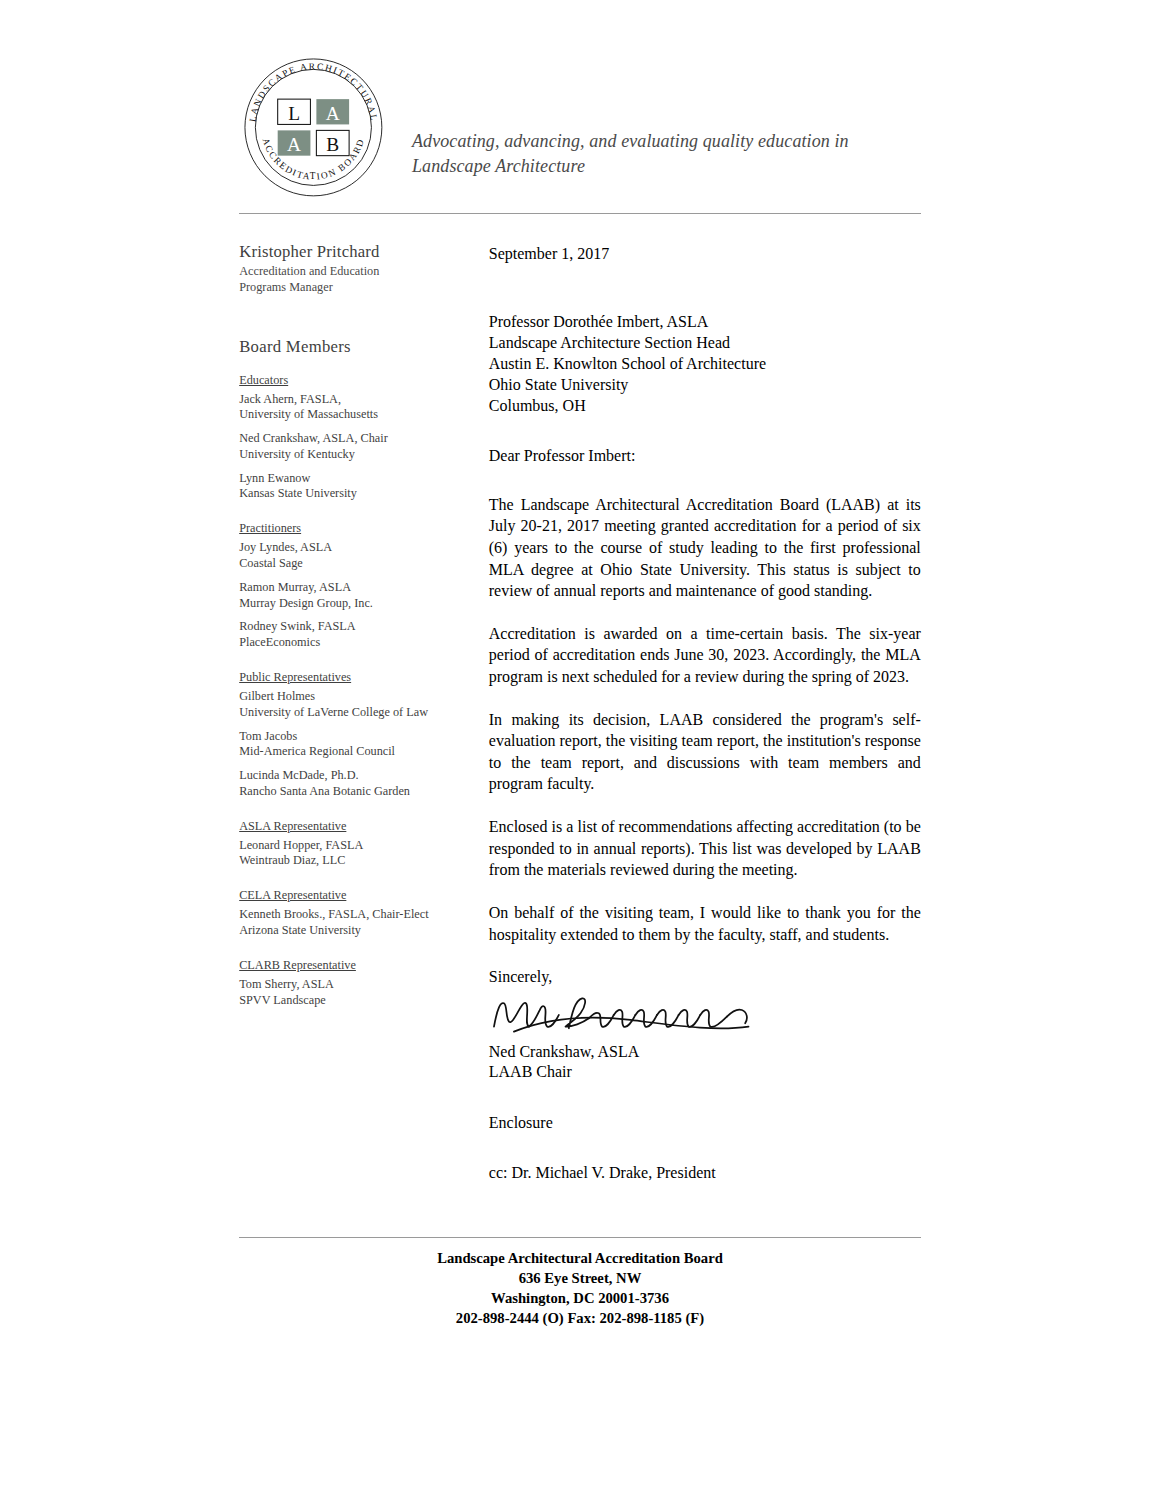LANDSCAPE ARCHITECTURAL ACCREDITATION BOARD L A A B
Advocating, advancing, and evaluating quality education in Landscape Architecture
Kristopher Pritchard
Accreditation and Education
Programs Manager
Board Members
Educators
Jack Ahern, FASLA,
University of Massachusetts
Ned Crankshaw, ASLA, Chair
University of Kentucky
Lynn Ewanow
Kansas State University
Practitioners
Joy Lyndes, ASLA
Coastal Sage
Ramon Murray, ASLA
Murray Design Group, Inc.
Rodney Swink, FASLA
PlaceEconomics
Public Representatives
Gilbert Holmes
University of LaVerne College of Law
Tom Jacobs
Mid-America Regional Council
Lucinda McDade, Ph.D.
Rancho Santa Ana Botanic Garden
ASLA Representative
Leonard Hopper, FASLA
Weintraub Diaz, LLC
CELA Representative
Kenneth Brooks., FASLA, Chair-Elect
Arizona State University
CLARB Representative
Tom Sherry, ASLA
SPVV Landscape
September 1, 2017
Professor Dorothée Imbert, ASLA
Landscape Architecture Section Head
Austin E. Knowlton School of Architecture
Ohio State University
Columbus, OH
Dear Professor Imbert:
The Landscape Architectural Accreditation Board (LAAB) at its July 20-21, 2017 meeting granted accreditation for a period of six (6) years to the course of study leading to the first professional MLA degree at Ohio State University. This status is subject to review of annual reports and maintenance of good standing.
Accreditation is awarded on a time-certain basis. The six-year period of accreditation ends June 30, 2023. Accordingly, the MLA program is next scheduled for a review during the spring of 2023.
In making its decision, LAAB considered the program's self-evaluation report, the visiting team report, the institution's response to the team report, and discussions with team members and program faculty.
Enclosed is a list of recommendations affecting accreditation (to be responded to in annual reports). This list was developed by LAAB from the materials reviewed during the meeting.
On behalf of the visiting team, I would like to thank you for the hospitality extended to them by the faculty, staff, and students.
Sincerely,
Ned Crankshaw, ASLA
LAAB Chair
Enclosure
cc: Dr. Michael V. Drake, President
Landscape Architectural Accreditation Board
636 Eye Street, NW
Washington, DC 20001-3736
202-898-2444 (O) Fax: 202-898-1185 (F)